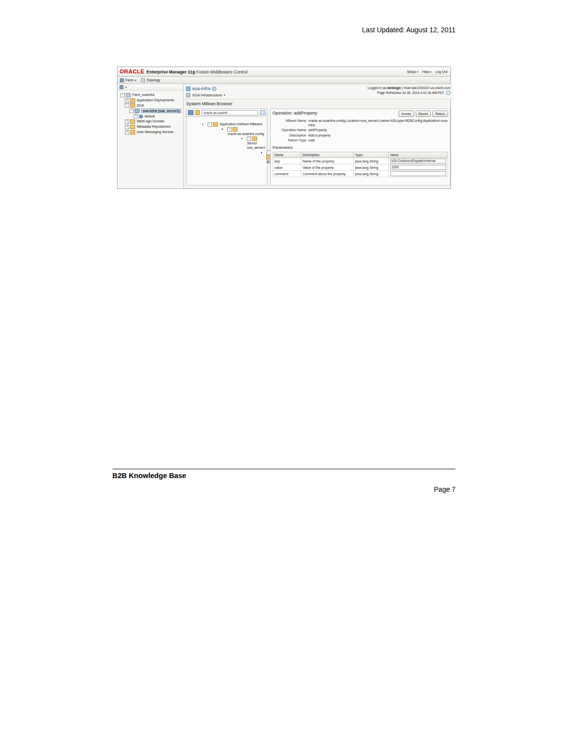Last Updated: August 12, 2011
ORACLE Enterprise Manager 11g Fusion Middleware Control
Setup ▾ Help ▾ Log Out
Farm ▾ Topology
▾
− Farm_soainfra
+ Application Deployments
− SOA
− soa-infra (soa_server1)
+ default
+ WebLogic Domain
+ Metadata Repositories
+ User Messaging Service
soa-infra i
SOA Infrastructure ▾
Logged in as weblogic | Host adc2190337.us.oracle.com
Page Refreshed Jul 30, 2010 4:41:30 AM PDT
System MBean Browser
oracle.as.soainfr…
− Application Defined MBeans
− oracle.as.soainfra.config
− Server: soa_server1
− B2BConfig
b2b
Operation: addProperty
Invoke Revert Return
MBean Name
oracle.as.soainfra.config:Location=soa_server1,name=b2b,type=B2BConfig,Application=soa-infra
Operation Name
addProperty
Description
Add a property
Return Type
void
Parameters
| Name | Description | Type | Value |
| --- | --- | --- | --- |
| key | Name of the property | java.lang.String | b2b.OutboundDispatchInterval |
| value | Value of the property | java.lang.String | 1000 |
| comment | Comment about the property | java.lang.String | |
B2B Knowledge Base
Page 7